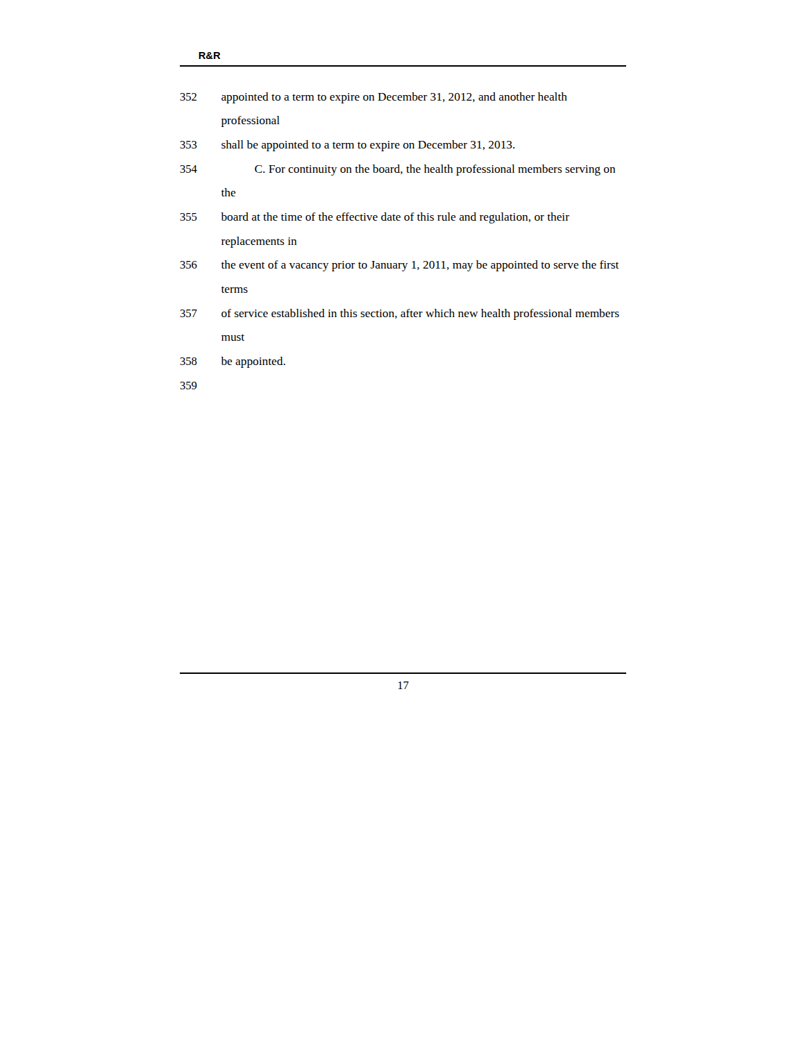R&R
352 appointed to a term to expire on December 31, 2012, and another health professional
353 shall be appointed to a term to expire on December 31, 2013.
354 C. For continuity on the board, the health professional members serving on the
355 board at the time of the effective date of this rule and regulation, or their replacements in
356 the event of a vacancy prior to January 1, 2011, may be appointed to serve the first terms
357 of service established in this section, after which new health professional members must
358 be appointed.
359
17